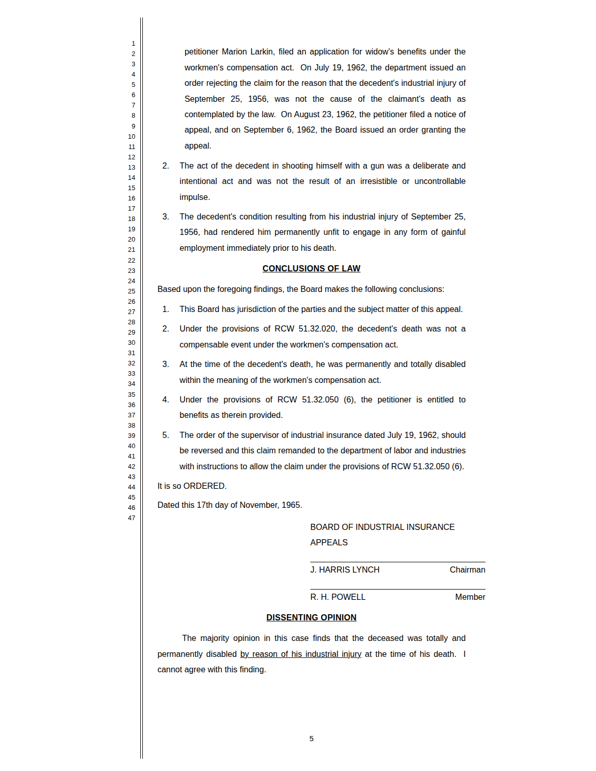1
2
3
4
5
6
7
8
9
10
11
12
13
14
15
16
17
18
19
20
21
22
23
24
25
26
27
28
29
30
31
32
33
34
35
36
37
38
39
40
41
42
43
44
45
46
47
petitioner Marion Larkin, filed an application for widow's benefits under the workmen's compensation act. On July 19, 1962, the department issued an order rejecting the claim for the reason that the decedent's industrial injury of September 25, 1956, was not the cause of the claimant's death as contemplated by the law. On August 23, 1962, the petitioner filed a notice of appeal, and on September 6, 1962, the Board issued an order granting the appeal.
2. The act of the decedent in shooting himself with a gun was a deliberate and intentional act and was not the result of an irresistible or uncontrollable impulse.
3. The decedent's condition resulting from his industrial injury of September 25, 1956, had rendered him permanently unfit to engage in any form of gainful employment immediately prior to his death.
CONCLUSIONS OF LAW
Based upon the foregoing findings, the Board makes the following conclusions:
1. This Board has jurisdiction of the parties and the subject matter of this appeal.
2. Under the provisions of RCW 51.32.020, the decedent's death was not a compensable event under the workmen's compensation act.
3. At the time of the decedent's death, he was permanently and totally disabled within the meaning of the workmen's compensation act.
4. Under the provisions of RCW 51.32.050 (6), the petitioner is entitled to benefits as therein provided.
5. The order of the supervisor of industrial insurance dated July 19, 1962, should be reversed and this claim remanded to the department of labor and industries with instructions to allow the claim under the provisions of RCW 51.32.050 (6).
It is so ORDERED.
Dated this 17th day of November, 1965.
BOARD OF INDUSTRIAL INSURANCE APPEALS
J. HARRIS LYNCH Chairman
R. H. POWELL Member
DISSENTING OPINION
The majority opinion in this case finds that the deceased was totally and permanently disabled by reason of his industrial injury at the time of his death. I cannot agree with this finding.
5